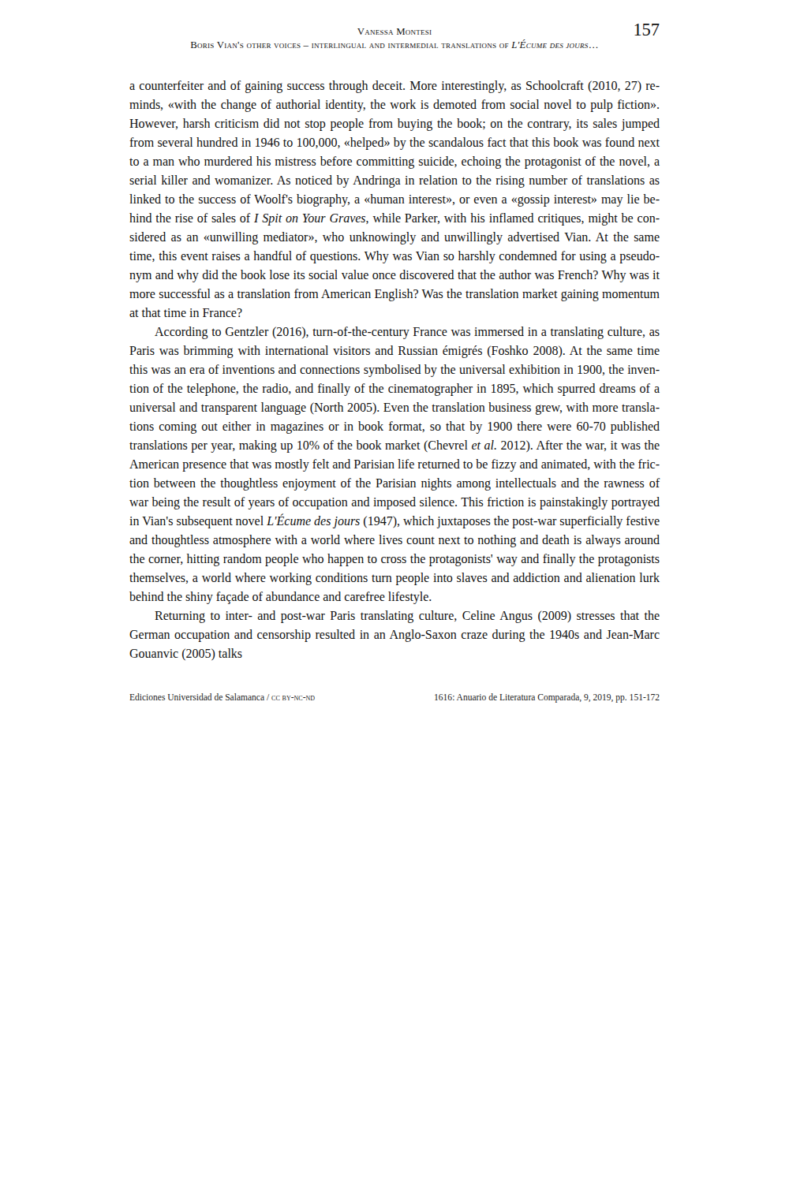157 Vanessa Montesi Boris Vian's other voices – interlingual and intermedial translations of L'Écume des jours…
a counterfeiter and of gaining success through deceit. More interestingly, as Schoolcraft (2010, 27) reminds, «with the change of authorial identity, the work is demoted from social novel to pulp fiction». However, harsh criticism did not stop people from buying the book; on the contrary, its sales jumped from several hundred in 1946 to 100,000, «helped» by the scandalous fact that this book was found next to a man who murdered his mistress before committing suicide, echoing the protagonist of the novel, a serial killer and womanizer. As noticed by Andringa in relation to the rising number of translations as linked to the success of Woolf's biography, a «human interest», or even a «gossip interest» may lie behind the rise of sales of I Spit on Your Graves, while Parker, with his inflamed critiques, might be considered as an «unwilling mediator», who unknowingly and unwillingly advertised Vian. At the same time, this event raises a handful of questions. Why was Vian so harshly condemned for using a pseudonym and why did the book lose its social value once discovered that the author was French? Why was it more successful as a translation from American English? Was the translation market gaining momentum at that time in France?
According to Gentzler (2016), turn-of-the-century France was immersed in a translating culture, as Paris was brimming with international visitors and Russian émigrés (Foshko 2008). At the same time this was an era of inventions and connections symbolised by the universal exhibition in 1900, the invention of the telephone, the radio, and finally of the cinematographer in 1895, which spurred dreams of a universal and transparent language (North 2005). Even the translation business grew, with more translations coming out either in magazines or in book format, so that by 1900 there were 60-70 published translations per year, making up 10% of the book market (Chevrel et al. 2012). After the war, it was the American presence that was mostly felt and Parisian life returned to be fizzy and animated, with the friction between the thoughtless enjoyment of the Parisian nights among intellectuals and the rawness of war being the result of years of occupation and imposed silence. This friction is painstakingly portrayed in Vian's subsequent novel L'Écume des jours (1947), which juxtaposes the post-war superficially festive and thoughtless atmosphere with a world where lives count next to nothing and death is always around the corner, hitting random people who happen to cross the protagonists' way and finally the protagonists themselves, a world where working conditions turn people into slaves and addiction and alienation lurk behind the shiny façade of abundance and carefree lifestyle.
Returning to inter- and post-war Paris translating culture, Celine Angus (2009) stresses that the German occupation and censorship resulted in an Anglo-Saxon craze during the 1940s and Jean-Marc Gouanvic (2005) talks
Ediciones Universidad de Salamanca / cc by-nc-nd 1616: Anuario de Literatura Comparada, 9, 2019, pp. 151-172